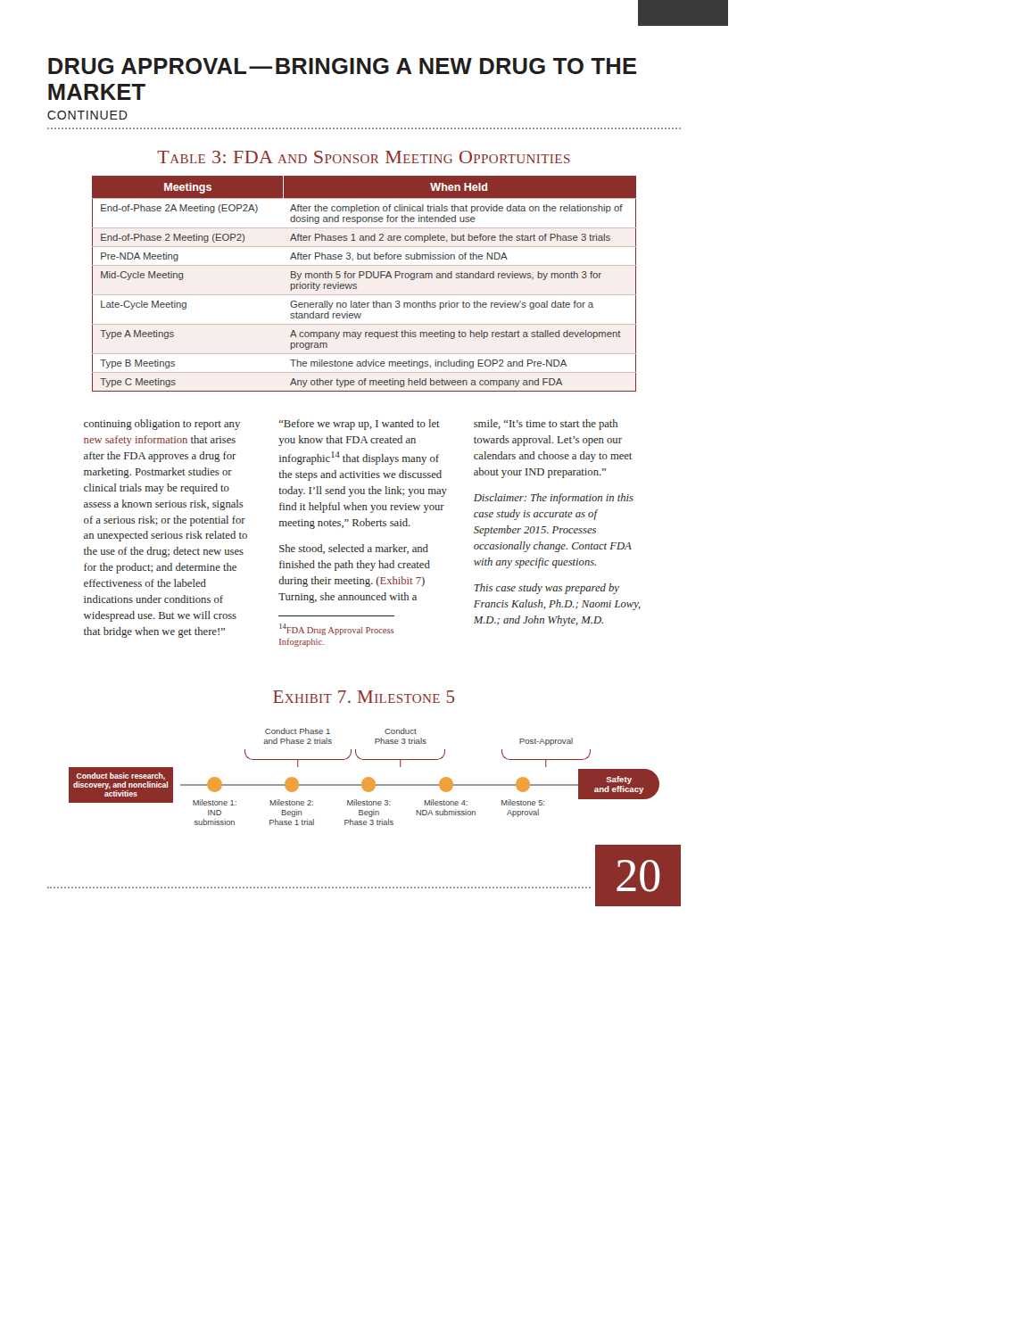Drug Approval — Bringing a New Drug to the Market
Continued
Table 3: FDA and Sponsor Meeting Opportunities
| Meetings | When Held |
| --- | --- |
| End-of-Phase 2A Meeting (EOP2A) | After the completion of clinical trials that provide data on the relationship of dosing and response for the intended use |
| End-of-Phase 2 Meeting (EOP2) | After Phases 1 and 2 are complete, but before the start of Phase 3 trials |
| Pre-NDA Meeting | After Phase 3, but before submission of the NDA |
| Mid-Cycle Meeting | By month 5 for PDUFA Program and standard reviews, by month 3 for priority reviews |
| Late-Cycle Meeting | Generally no later than 3 months prior to the review’s goal date for a standard review |
| Type A Meetings | A company may request this meeting to help restart a stalled development program |
| Type B Meetings | The milestone advice meetings, including EOP2 and Pre-NDA |
| Type C Meetings | Any other type of meeting held between a company and FDA |
continuing obligation to report any new safety information that arises after the FDA approves a drug for marketing. Postmarket studies or clinical trials may be required to assess a known serious risk, signals of a serious risk; or the potential for an unexpected serious risk related to the use of the drug; detect new uses for the product; and determine the effectiveness of the labeled indications under conditions of widespread use. But we will cross that bridge when we get there!”
“Before we wrap up, I wanted to let you know that FDA created an infographic14 that displays many of the steps and activities we discussed today. I’ll send you the link; you may find it helpful when you review your meeting notes,” Roberts said.
She stood, selected a marker, and finished the path they had created during their meeting. (Exhibit 7) Turning, she announced with a
14FDA Drug Approval Process Infographic.
smile, “It’s time to start the path towards approval. Let’s open our calendars and choose a day to meet about your IND preparation.”
Disclaimer: The information in this case study is accurate as of September 2015. Processes occasionally change. Contact FDA with any specific questions.
This case study was prepared by Francis Kalush, Ph.D.; Naomi Lowy, M.D.; and John Whyte, M.D.
Exhibit 7. Milestone 5
Conduct basic research, discovery, and nonclinical activities
Safety
and efficacy
Conduct Phase 1
and Phase 2 trials
Conduct
Phase 3 trials
Post-Approval
Milestone 1:
IND
submission
Milestone 2:
Begin
Phase 1 trial
Milestone 3:
Begin
Phase 3 trials
Milestone 4:
NDA submission
Milestone 5:
Approval
20